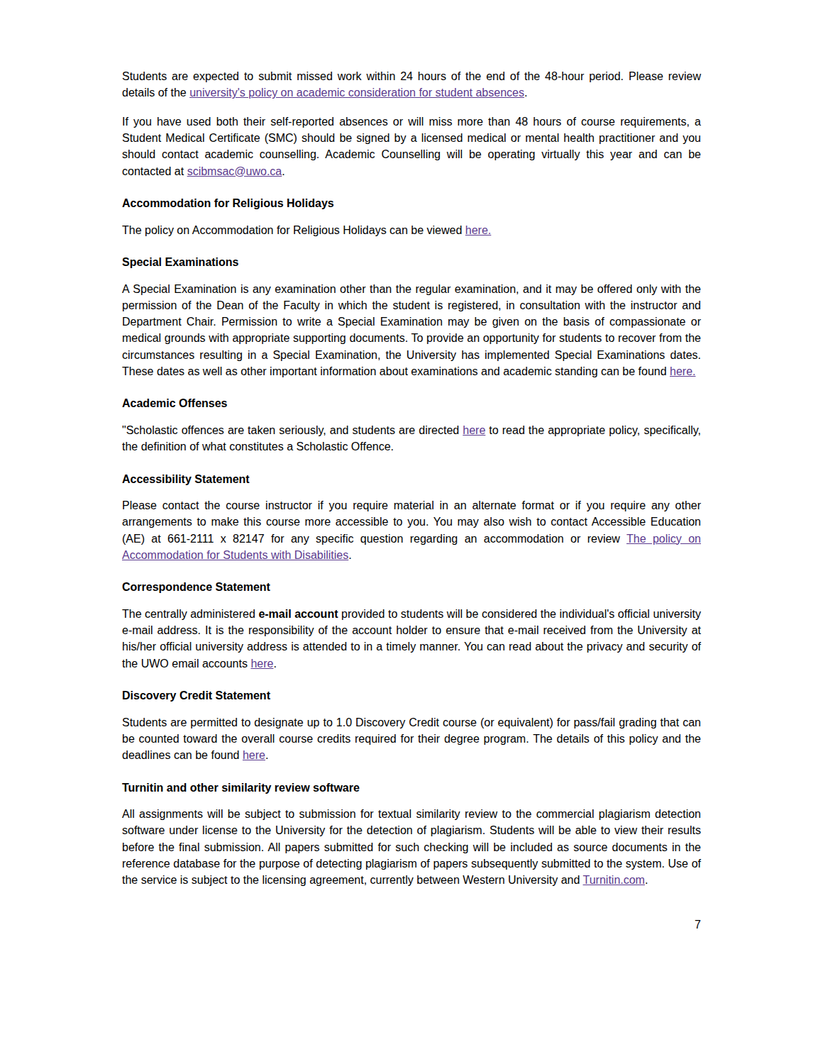Students are expected to submit missed work within 24 hours of the end of the 48-hour period. Please review details of the university's policy on academic consideration for student absences.
If you have used both their self-reported absences or will miss more than 48 hours of course requirements, a Student Medical Certificate (SMC) should be signed by a licensed medical or mental health practitioner and you should contact academic counselling. Academic Counselling will be operating virtually this year and can be contacted at scibmsac@uwo.ca.
Accommodation for Religious Holidays
The policy on Accommodation for Religious Holidays can be viewed here.
Special Examinations
A Special Examination is any examination other than the regular examination, and it may be offered only with the permission of the Dean of the Faculty in which the student is registered, in consultation with the instructor and Department Chair. Permission to write a Special Examination may be given on the basis of compassionate or medical grounds with appropriate supporting documents. To provide an opportunity for students to recover from the circumstances resulting in a Special Examination, the University has implemented Special Examinations dates. These dates as well as other important information about examinations and academic standing can be found here.
Academic Offenses
"Scholastic offences are taken seriously, and students are directed here to read the appropriate policy, specifically, the definition of what constitutes a Scholastic Offence.
Accessibility Statement
Please contact the course instructor if you require material in an alternate format or if you require any other arrangements to make this course more accessible to you. You may also wish to contact Accessible Education (AE) at 661-2111 x 82147 for any specific question regarding an accommodation or review The policy on Accommodation for Students with Disabilities.
Correspondence Statement
The centrally administered e-mail account provided to students will be considered the individual's official university e-mail address. It is the responsibility of the account holder to ensure that e-mail received from the University at his/her official university address is attended to in a timely manner. You can read about the privacy and security of the UWO email accounts here.
Discovery Credit Statement
Students are permitted to designate up to 1.0 Discovery Credit course (or equivalent) for pass/fail grading that can be counted toward the overall course credits required for their degree program. The details of this policy and the deadlines can be found here.
Turnitin and other similarity review software
All assignments will be subject to submission for textual similarity review to the commercial plagiarism detection software under license to the University for the detection of plagiarism. Students will be able to view their results before the final submission. All papers submitted for such checking will be included as source documents in the reference database for the purpose of detecting plagiarism of papers subsequently submitted to the system. Use of the service is subject to the licensing agreement, currently between Western University and Turnitin.com.
7